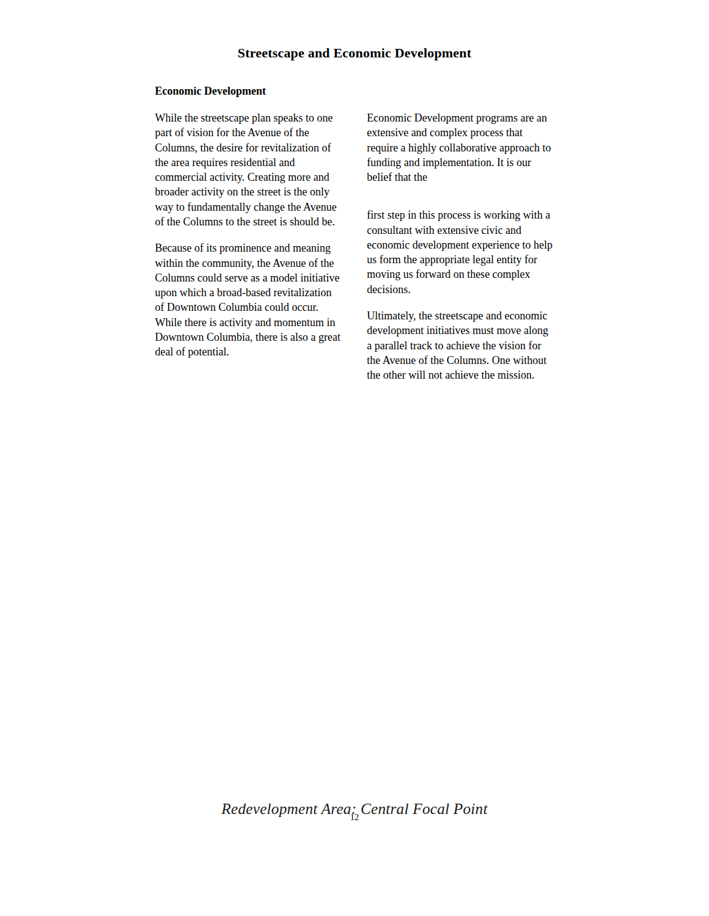Streetscape and Economic Development
Economic Development
While the streetscape plan speaks to one part of vision for the Avenue of the Columns, the desire for revitalization of the area requires residential and commercial activity. Creating more and broader activity on the street is the only way to fundamentally change the Avenue of the Columns to the street is should be.
Because of its prominence and meaning within the community, the Avenue of the Columns could serve as a model initiative upon which a broad-based revitalization of Downtown Columbia could occur. While there is activity and momentum in Downtown Columbia, there is also a great deal of potential.
Economic Development programs are an extensive and complex process that require a highly collaborative approach to funding and implementation. It is our belief that the
first step in this process is working with a consultant with extensive civic and economic development experience to help us form the appropriate legal entity for moving us forward on these complex decisions.
Ultimately, the streetscape and economic development initiatives must move along a parallel track to achieve the vision for the Avenue of the Columns. One without the other will not achieve the mission.
Redevelopment Area: Central Focal Point
12